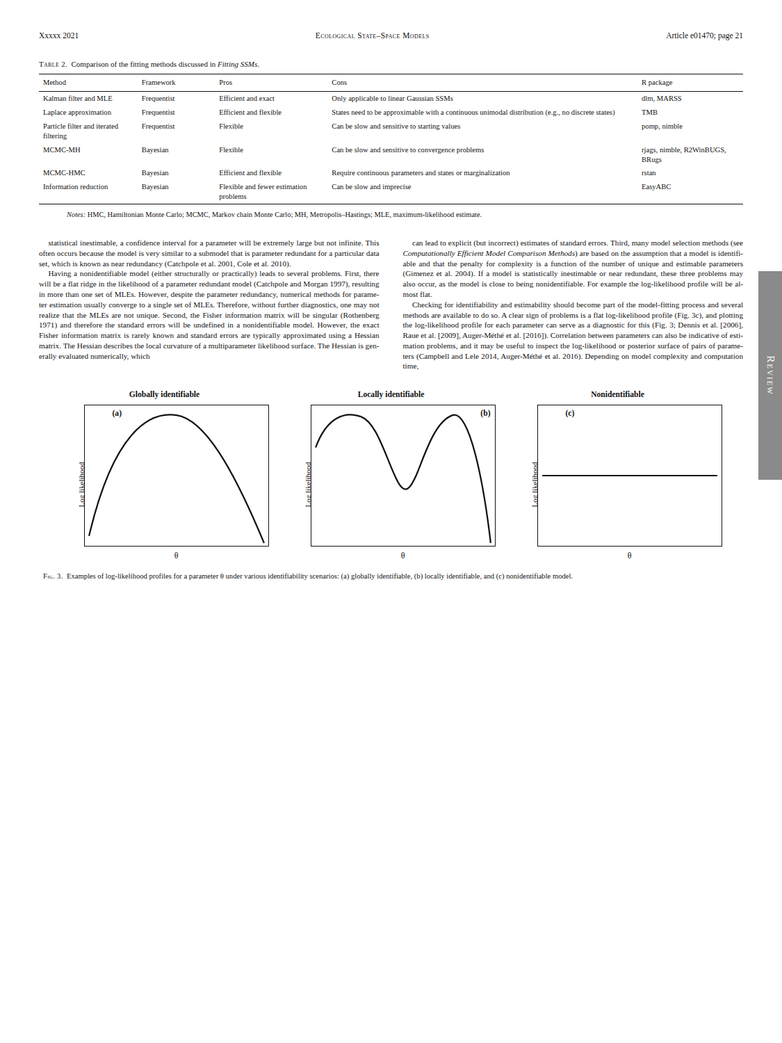Review
Xxxxx 2021
Ecological State–Space Models
Article e01470; page 21
Table 2. Comparison of the fitting methods discussed in Fitting SSMs.
| Method | Framework | Pros | Cons | R package |
| --- | --- | --- | --- | --- |
| Kalman filter and MLE | Frequentist | Efficient and exact | Only applicable to linear Gaussian SSMs | dlm, MARSS |
| Laplace approximation | Frequentist | Efficient and flexible | States need to be approximable with a continuous unimodal distribution (e.g., no discrete states) | TMB |
| Particle filter and iterated filtering | Frequentist | Flexible | Can be slow and sensitive to starting values | pomp, nimble |
| MCMC-MH | Bayesian | Flexible | Can be slow and sensitive to convergence problems | rjags, nimble, R2WinBUGS, BRugs |
| MCMC-HMC | Bayesian | Efficient and flexible | Require continuous parameters and states or marginalization | rstan |
| Information reduction | Bayesian | Flexible and fewer estimation problems | Can be slow and imprecise | EasyABC |
Notes: HMC, Hamiltonian Monte Carlo; MCMC, Markov chain Monte Carlo; MH, Metropolis–Hastings; MLE, maximum-likelihood estimate.
statistical inestimable, a confidence interval for a parameter will be extremely large but not infinite. This often occurs because the model is very similar to a submodel that is parameter redundant for a particular data set, which is known as near redundancy (Catchpole et al. 2001, Cole et al. 2010).
Having a nonidentifiable model (either structurally or practically) leads to several problems. First, there will be a flat ridge in the likelihood of a parameter redundant model (Catchpole and Morgan 1997), resulting in more than one set of MLEs. However, despite the parameter redundancy, numerical methods for parameter estimation usually converge to a single set of MLEs. Therefore, without further diagnostics, one may not realize that the MLEs are not unique. Second, the Fisher information matrix will be singular (Rothenberg 1971) and therefore the standard errors will be undefined in a nonidentifiable model. However, the exact Fisher information matrix is rarely known and standard errors are typically approximated using a Hessian matrix. The Hessian describes the local curvature of a multiparameter likelihood surface. The Hessian is generally evaluated numerically, which
can lead to explicit (but incorrect) estimates of standard errors. Third, many model selection methods (see Computationally Efficient Model Comparison Methods) are based on the assumption that a model is identifiable and that the penalty for complexity is a function of the number of unique and estimable parameters (Gimenez et al. 2004). If a model is statistically inestimable or near redundant, these three problems may also occur, as the model is close to being nonidentifiable. For example the log-likelihood profile will be almost flat.
Checking for identifiability and estimability should become part of the model-fitting process and several methods are available to do so. A clear sign of problems is a flat log-likelihood profile (Fig. 3c), and plotting the log-likelihood profile for each parameter can serve as a diagnostic for this (Fig. 3; Dennis et al. [2006], Raue et al. [2009], Auger-Méthé et al. [2016]). Correlation between parameters can also be indicative of estimation problems, and it may be useful to inspect the log-likelihood or posterior surface of pairs of parameters (Campbell and Lele 2014, Auger-Méthé et al. 2016). Depending on model complexity and computation time,
Globally identifiable
Log likelihood
(a)
θ
Locally identifiable
Log likelihood
(b)
θ
Nonidentifiable
Log likelihood
(c)
θ
Fig. 3. Examples of log-likelihood profiles for a parameter θ under various identifiability scenarios: (a) globally identifiable, (b) locally identifiable, and (c) nonidentifiable model.